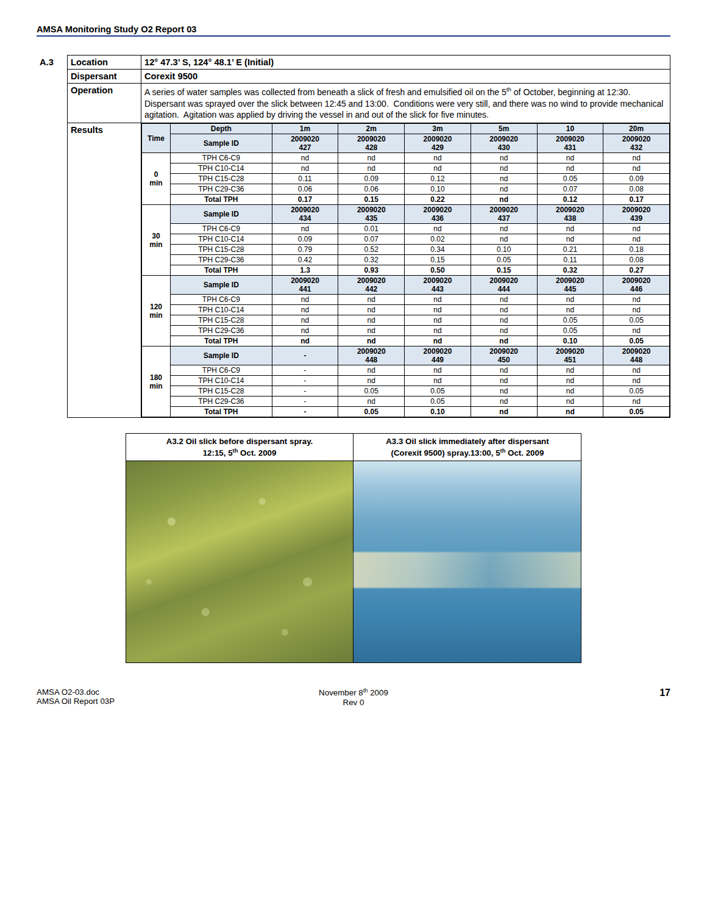AMSA Monitoring Study O2 Report 03
| A.3 | Location | 12° 47.3’ S, 124° 48.1’ E (Initial) |
| Dispersant | Corexit 9500 |
| Operation | A series of water samples was collected from beneath a slick of fresh and emulsified oil on the 5 th of October, beginning at 12:30. Dispersant was sprayed over the slick between 12:45 and 13:00. Conditions were very still, and there was no wind to provide mechanical agitation. Agitation was applied by driving the vessel in and out of the slick for five minutes. |
| Results | / Time / Depth / 1m / 2m / 3m / 5m / 10 / 20m / / --- / --- / --- / --- / --- / --- / --- / --- / / Sample ID / 2009020 427 / 2009020 428 / 2009020 429 / 2009020 430 / 2009020 431 / 2009020 432 / / 0 min / TPH C6-C9 / nd / nd / nd / nd / nd / nd / / TPH C10-C14 / nd / nd / nd / nd / nd / nd / / TPH C15-C28 / 0.11 / 0.09 / 0.12 / nd / 0.05 / 0.09 / / TPH C29-C36 / 0.06 / 0.06 / 0.10 / nd / 0.07 / 0.08 / / Total TPH / 0.17 / 0.15 / 0.22 / nd / 0.12 / 0.17 / / 30 min / Sample ID / 2009020 434 / 2009020 435 / 2009020 436 / 2009020 437 / 2009020 438 / 2009020 439 / / TPH C6-C9 / nd / 0.01 / nd / nd / nd / nd / / TPH C10-C14 / 0.09 / 0.07 / 0.02 / nd / nd / nd / / TPH C15-C28 / 0.79 / 0.52 / 0.34 / 0.10 / 0.21 / 0.18 / / TPH C29-C36 / 0.42 / 0.32 / 0.15 / 0.05 / 0.11 / 0.08 / / Total TPH / 1.3 / 0.93 / 0.50 / 0.15 / 0.32 / 0.27 / / 120 min / Sample ID / 2009020 441 / 2009020 442 / 2009020 443 / 2009020 444 / 2009020 445 / 2009020 446 / / TPH C6-C9 / nd / nd / nd / nd / nd / nd / / TPH C10-C14 / nd / nd / nd / nd / nd / nd / / TPH C15-C28 / nd / nd / nd / nd / 0.05 / 0.05 / / TPH C29-C36 / nd / nd / nd / nd / 0.05 / nd / / Total TPH / nd / nd / nd / nd / 0.10 / 0.05 / / 180 min / Sample ID / - / 2009020 448 / 2009020 449 / 2009020 450 / 2009020 451 / 2009020 448 / / TPH C6-C9 / - / nd / nd / nd / nd / nd / / TPH C10-C14 / - / nd / nd / nd / nd / nd / / TPH C15-C28 / - / 0.05 / 0.05 / nd / nd / 0.05 / / TPH C29-C36 / - / nd / 0.05 / nd / nd / nd / / Total TPH / - / 0.05 / 0.10 / nd / nd / 0.05 / |
| A3.2 Oil slick before dispersant spray. 12:15, 5 th Oct. 2009 | A3.3 Oil slick immediately after dispersant (Corexit 9500) spray.13:00, 5 th Oct. 2009 |
| AMSA O2-03.doc AMSA Oil Report 03P | November 8 th 2009 Rev 0 | 17 |